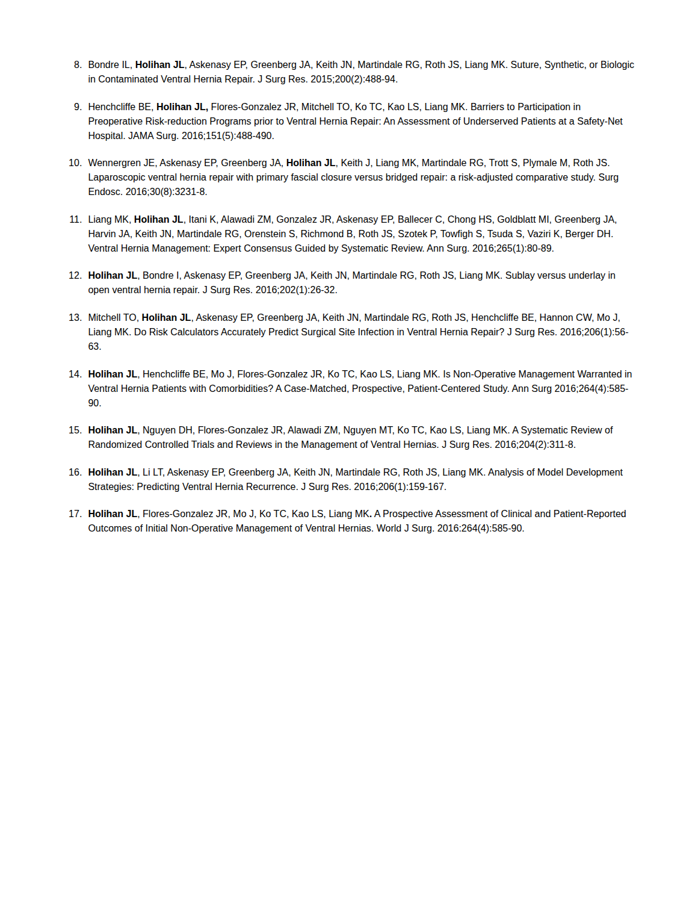Bondre IL, Holihan JL, Askenasy EP, Greenberg JA, Keith JN, Martindale RG, Roth JS, Liang MK. Suture, Synthetic, or Biologic in Contaminated Ventral Hernia Repair. J Surg Res. 2015;200(2):488-94.
Henchcliffe BE, Holihan JL, Flores-Gonzalez JR, Mitchell TO, Ko TC, Kao LS, Liang MK. Barriers to Participation in Preoperative Risk-reduction Programs prior to Ventral Hernia Repair: An Assessment of Underserved Patients at a Safety-Net Hospital. JAMA Surg. 2016;151(5):488-490.
Wennergren JE, Askenasy EP, Greenberg JA, Holihan JL, Keith J, Liang MK, Martindale RG, Trott S, Plymale M, Roth JS. Laparoscopic ventral hernia repair with primary fascial closure versus bridged repair: a risk-adjusted comparative study. Surg Endosc. 2016;30(8):3231-8.
Liang MK, Holihan JL, Itani K, Alawadi ZM, Gonzalez JR, Askenasy EP, Ballecer C, Chong HS, Goldblatt MI, Greenberg JA, Harvin JA, Keith JN, Martindale RG, Orenstein S, Richmond B, Roth JS, Szotek P, Towfigh S, Tsuda S, Vaziri K, Berger DH. Ventral Hernia Management: Expert Consensus Guided by Systematic Review. Ann Surg. 2016;265(1):80-89.
Holihan JL, Bondre I, Askenasy EP, Greenberg JA, Keith JN, Martindale RG, Roth JS, Liang MK. Sublay versus underlay in open ventral hernia repair. J Surg Res. 2016;202(1):26-32.
Mitchell TO, Holihan JL, Askenasy EP, Greenberg JA, Keith JN, Martindale RG, Roth JS, Henchcliffe BE, Hannon CW, Mo J, Liang MK. Do Risk Calculators Accurately Predict Surgical Site Infection in Ventral Hernia Repair? J Surg Res. 2016;206(1):56-63.
Holihan JL, Henchcliffe BE, Mo J, Flores-Gonzalez JR, Ko TC, Kao LS, Liang MK. Is Non-Operative Management Warranted in Ventral Hernia Patients with Comorbidities? A Case-Matched, Prospective, Patient-Centered Study. Ann Surg 2016;264(4):585-90.
Holihan JL, Nguyen DH, Flores-Gonzalez JR, Alawadi ZM, Nguyen MT, Ko TC, Kao LS, Liang MK. A Systematic Review of Randomized Controlled Trials and Reviews in the Management of Ventral Hernias. J Surg Res. 2016;204(2):311-8.
Holihan JL, Li LT, Askenasy EP, Greenberg JA, Keith JN, Martindale RG, Roth JS, Liang MK. Analysis of Model Development Strategies: Predicting Ventral Hernia Recurrence. J Surg Res. 2016;206(1):159-167.
Holihan JL, Flores-Gonzalez JR, Mo J, Ko TC, Kao LS, Liang MK. A Prospective Assessment of Clinical and Patient-Reported Outcomes of Initial Non-Operative Management of Ventral Hernias. World J Surg. 2016:264(4):585-90.